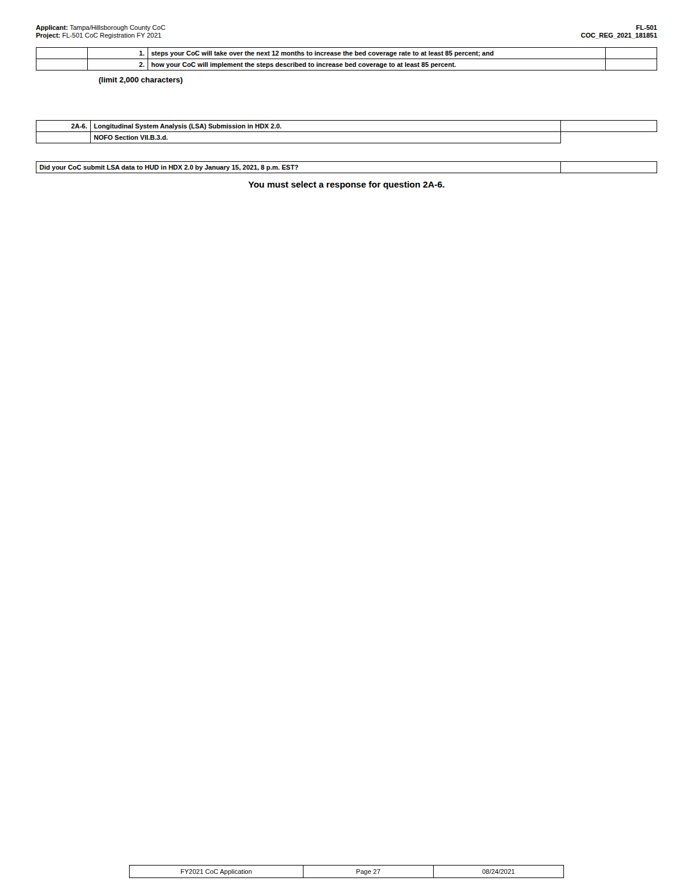Applicant: Tampa/Hillsborough County CoC
FL-501
Project: FL-501 CoC Registration FY 2021
COC_REG_2021_181851
| | 1. | steps your CoC will take over the next 12 months to increase the bed coverage rate to at least 85 percent; and | |
| | 2. | how your CoC will implement the steps described to increase bed coverage to at least 85 percent. | |
(limit 2,000 characters)
| 2A-6. | Longitudinal System Analysis (LSA) Submission in HDX 2.0. | |
| | NOFO Section VII.B.3.d. | |
| Did your CoC submit LSA data to HUD in HDX 2.0 by January 15, 2021, 8 p.m. EST? | |
You must select a response for question 2A-6.
| FY2021 CoC Application | Page 27 | 08/24/2021 |